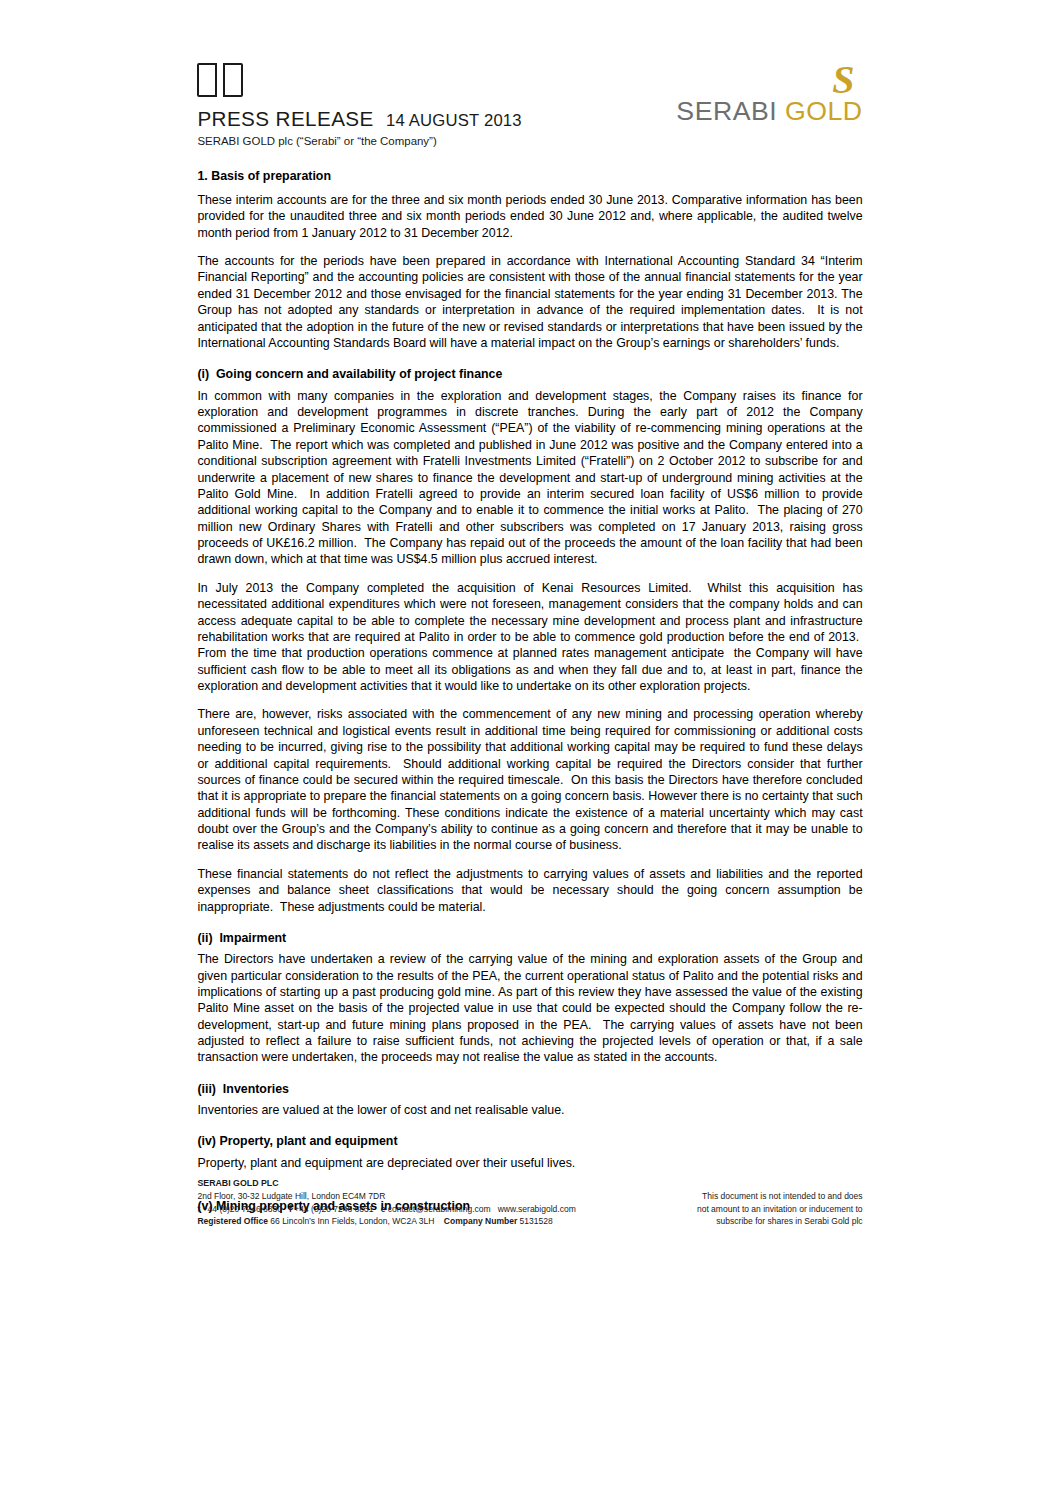PRESS RELEASE 14 AUGUST 2013
SERABI GOLD plc (“Serabi” or “the Company”)
S SERABI GOLD
1. Basis of preparation
These interim accounts are for the three and six month periods ended 30 June 2013. Comparative information has been provided for the unaudited three and six month periods ended 30 June 2012 and, where applicable, the audited twelve month period from 1 January 2012 to 31 December 2012.
The accounts for the periods have been prepared in accordance with International Accounting Standard 34 “Interim Financial Reporting” and the accounting policies are consistent with those of the annual financial statements for the year ended 31 December 2012 and those envisaged for the financial statements for the year ending 31 December 2013. The Group has not adopted any standards or interpretation in advance of the required implementation dates. It is not anticipated that the adoption in the future of the new or revised standards or interpretations that have been issued by the International Accounting Standards Board will have a material impact on the Group’s earnings or shareholders’ funds.
(i) Going concern and availability of project finance
In common with many companies in the exploration and development stages, the Company raises its finance for exploration and development programmes in discrete tranches. During the early part of 2012 the Company commissioned a Preliminary Economic Assessment (“PEA”) of the viability of re-commencing mining operations at the Palito Mine. The report which was completed and published in June 2012 was positive and the Company entered into a conditional subscription agreement with Fratelli Investments Limited (“Fratelli”) on 2 October 2012 to subscribe for and underwrite a placement of new shares to finance the development and start-up of underground mining activities at the Palito Gold Mine. In addition Fratelli agreed to provide an interim secured loan facility of US$6 million to provide additional working capital to the Company and to enable it to commence the initial works at Palito. The placing of 270 million new Ordinary Shares with Fratelli and other subscribers was completed on 17 January 2013, raising gross proceeds of UK£16.2 million. The Company has repaid out of the proceeds the amount of the loan facility that had been drawn down, which at that time was US$4.5 million plus accrued interest.
In July 2013 the Company completed the acquisition of Kenai Resources Limited. Whilst this acquisition has necessitated additional expenditures which were not foreseen, management considers that the company holds and can access adequate capital to be able to complete the necessary mine development and process plant and infrastructure rehabilitation works that are required at Palito in order to be able to commence gold production before the end of 2013. From the time that production operations commence at planned rates management anticipate the Company will have sufficient cash flow to be able to meet all its obligations as and when they fall due and to, at least in part, finance the exploration and development activities that it would like to undertake on its other exploration projects.
There are, however, risks associated with the commencement of any new mining and processing operation whereby unforeseen technical and logistical events result in additional time being required for commissioning or additional costs needing to be incurred, giving rise to the possibility that additional working capital may be required to fund these delays or additional capital requirements. Should additional working capital be required the Directors consider that further sources of finance could be secured within the required timescale. On this basis the Directors have therefore concluded that it is appropriate to prepare the financial statements on a going concern basis. However there is no certainty that such additional funds will be forthcoming. These conditions indicate the existence of a material uncertainty which may cast doubt over the Group’s and the Company’s ability to continue as a going concern and therefore that it may be unable to realise its assets and discharge its liabilities in the normal course of business.
These financial statements do not reflect the adjustments to carrying values of assets and liabilities and the reported expenses and balance sheet classifications that would be necessary should the going concern assumption be inappropriate. These adjustments could be material.
(ii) Impairment
The Directors have undertaken a review of the carrying value of the mining and exploration assets of the Group and given particular consideration to the results of the PEA, the current operational status of Palito and the potential risks and implications of starting up a past producing gold mine. As part of this review they have assessed the value of the existing Palito Mine asset on the basis of the projected value in use that could be expected should the Company follow the re-development, start-up and future mining plans proposed in the PEA. The carrying values of assets have not been adjusted to reflect a failure to raise sufficient funds, not achieving the projected levels of operation or that, if a sale transaction were undertaken, the proceeds may not realise the value as stated in the accounts.
(iii) Inventories
Inventories are valued at the lower of cost and net realisable value.
(iv) Property, plant and equipment
Property, plant and equipment are depreciated over their useful lives.
(v) Mining property and assets in construction
SERABI GOLD PLC
2nd Floor, 30-32 Ludgate Hill, London EC4M 7DR
t +44 (0)20 7246 6830 f +44 (0)20 7246 6831 e contact@serabimining.com www.serabigold.com
Registered Office 66 Lincoln’s Inn Fields, London, WC2A 3LH Company Number 5131528
This document is not intended to and does
not amount to an invitation or inducement to
subscribe for shares in Serabi Gold plc